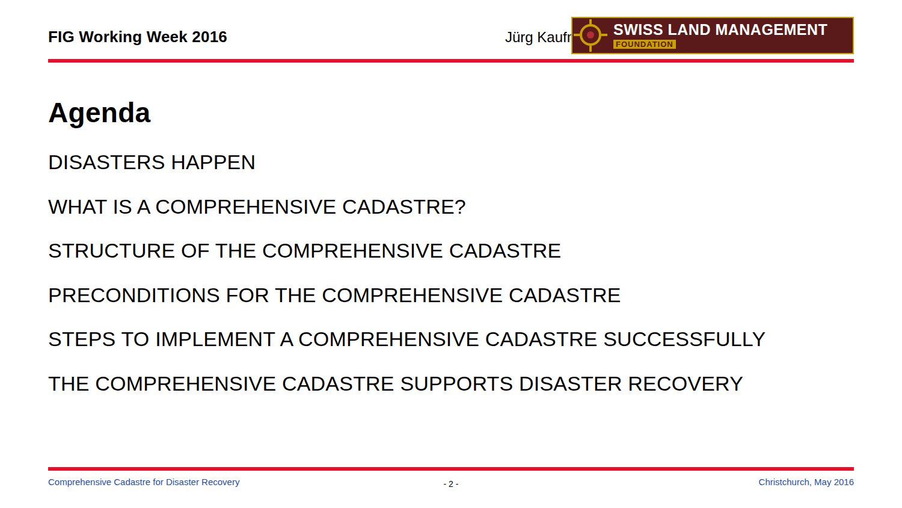FIG Working Week 2016
Jürg Kaufmann
SWISS LAND MANAGEMENT
FOUNDATION
Agenda
DISASTERS HAPPEN
WHAT IS A COMPREHENSIVE CADASTRE?
STRUCTURE OF THE COMPREHENSIVE CADASTRE
PRECONDITIONS FOR THE COMPREHENSIVE CADASTRE
STEPS TO IMPLEMENT A COMPREHENSIVE CADASTRE SUCCESSFULLY
THE COMPREHENSIVE CADASTRE SUPPORTS DISASTER RECOVERY
Comprehensive Cadastre for Disaster Recovery - 2 - Christchurch, May 2016